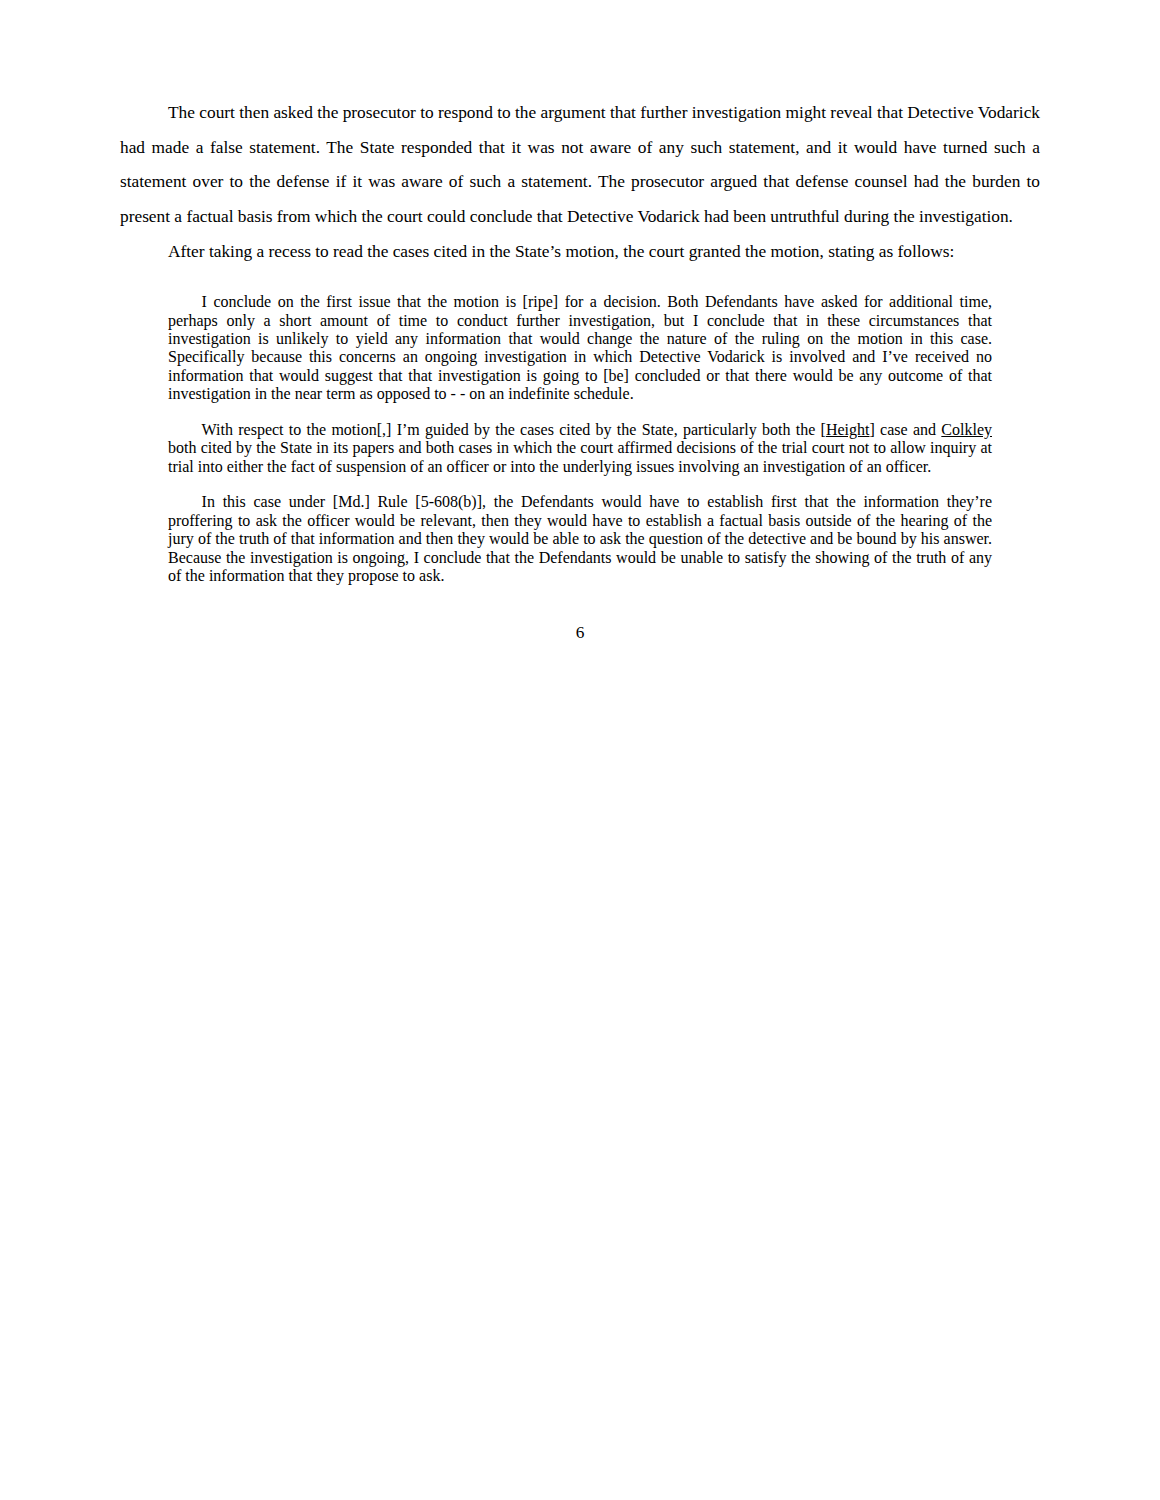The court then asked the prosecutor to respond to the argument that further investigation might reveal that Detective Vodarick had made a false statement. The State responded that it was not aware of any such statement, and it would have turned such a statement over to the defense if it was aware of such a statement. The prosecutor argued that defense counsel had the burden to present a factual basis from which the court could conclude that Detective Vodarick had been untruthful during the investigation.
After taking a recess to read the cases cited in the State’s motion, the court granted the motion, stating as follows:
I conclude on the first issue that the motion is [ripe] for a decision. Both Defendants have asked for additional time, perhaps only a short amount of time to conduct further investigation, but I conclude that in these circumstances that investigation is unlikely to yield any information that would change the nature of the ruling on the motion in this case. Specifically because this concerns an ongoing investigation in which Detective Vodarick is involved and I’ve received no information that would suggest that that investigation is going to [be] concluded or that there would be any outcome of that investigation in the near term as opposed to - - on an indefinite schedule.
With respect to the motion[,] I’m guided by the cases cited by the State, particularly both the [Height] case and Colkley both cited by the State in its papers and both cases in which the court affirmed decisions of the trial court not to allow inquiry at trial into either the fact of suspension of an officer or into the underlying issues involving an investigation of an officer.
In this case under [Md.] Rule [5-608(b)], the Defendants would have to establish first that the information they’re proffering to ask the officer would be relevant, then they would have to establish a factual basis outside of the hearing of the jury of the truth of that information and then they would be able to ask the question of the detective and be bound by his answer. Because the investigation is ongoing, I conclude that the Defendants would be unable to satisfy the showing of the truth of any of the information that they propose to ask.
6